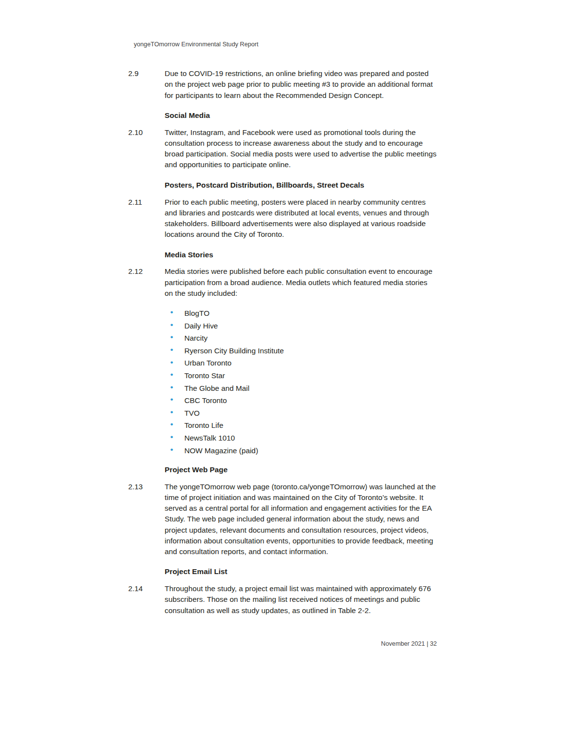yongeTOmorrow Environmental Study Report
2.9
Due to COVID-19 restrictions, an online briefing video was prepared and posted on the project web page prior to public meeting #3 to provide an additional format for participants to learn about the Recommended Design Concept.
Social Media
2.10
Twitter, Instagram, and Facebook were used as promotional tools during the consultation process to increase awareness about the study and to encourage broad participation. Social media posts were used to advertise the public meetings and opportunities to participate online.
Posters, Postcard Distribution, Billboards, Street Decals
2.11
Prior to each public meeting, posters were placed in nearby community centres and libraries and postcards were distributed at local events, venues and through stakeholders. Billboard advertisements were also displayed at various roadside locations around the City of Toronto.
Media Stories
2.12
Media stories were published before each public consultation event to encourage participation from a broad audience. Media outlets which featured media stories on the study included:
BlogTO
Daily Hive
Narcity
Ryerson City Building Institute
Urban Toronto
Toronto Star
The Globe and Mail
CBC Toronto
TVO
Toronto Life
NewsTalk 1010
NOW Magazine (paid)
Project Web Page
2.13
The yongeTOmorrow web page (toronto.ca/yongeTOmorrow) was launched at the time of project initiation and was maintained on the City of Toronto’s website. It served as a central portal for all information and engagement activities for the EA Study. The web page included general information about the study, news and project updates, relevant documents and consultation resources, project videos, information about consultation events, opportunities to provide feedback, meeting and consultation reports, and contact information.
Project Email List
2.14
Throughout the study, a project email list was maintained with approximately 676 subscribers. Those on the mailing list received notices of meetings and public consultation as well as study updates, as outlined in Table 2-2.
November 2021 | 32